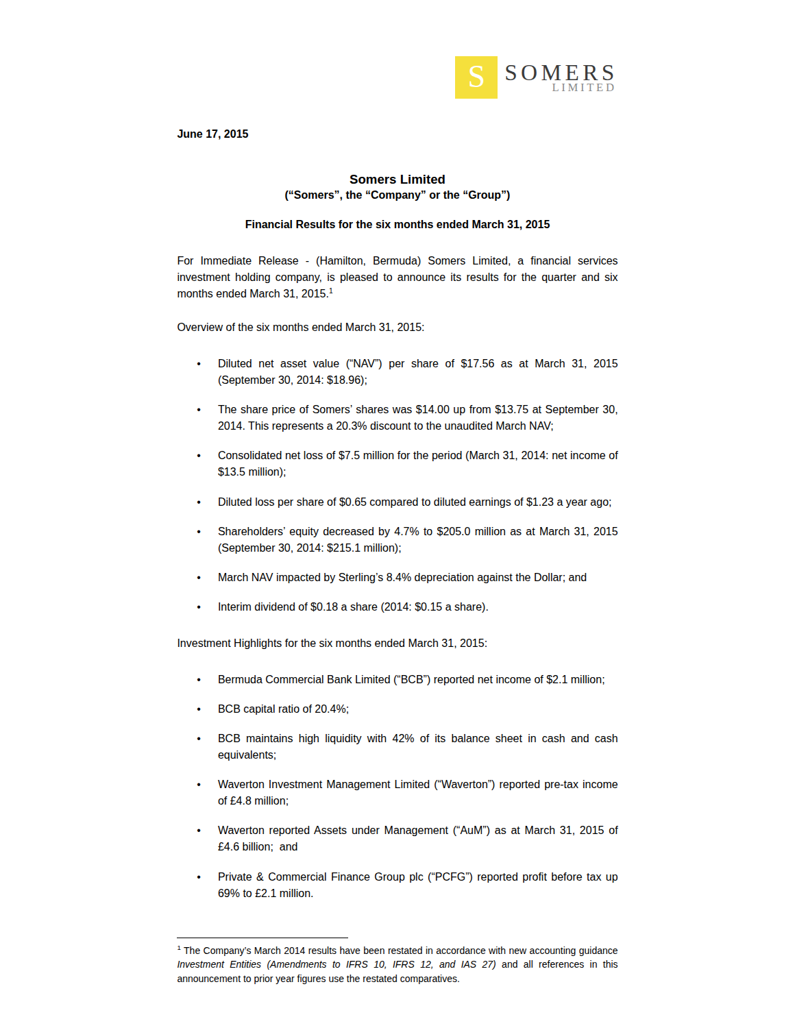S
SOMERS LIMITED
June 17, 2015
Somers Limited
(“Somers”, the “Company” or the “Group”)
Financial Results for the six months ended March 31, 2015
For Immediate Release - (Hamilton, Bermuda) Somers Limited, a financial services investment holding company, is pleased to announce its results for the quarter and six months ended March 31, 2015.1
Overview of the six months ended March 31, 2015:
Diluted net asset value (“NAV”) per share of $17.56 as at March 31, 2015 (September 30, 2014: $18.96);
The share price of Somers’ shares was $14.00 up from $13.75 at September 30, 2014. This represents a 20.3% discount to the unaudited March NAV;
Consolidated net loss of $7.5 million for the period (March 31, 2014: net income of $13.5 million);
Diluted loss per share of $0.65 compared to diluted earnings of $1.23 a year ago;
Shareholders’ equity decreased by 4.7% to $205.0 million as at March 31, 2015 (September 30, 2014: $215.1 million);
March NAV impacted by Sterling’s 8.4% depreciation against the Dollar; and
Interim dividend of $0.18 a share (2014: $0.15 a share).
Investment Highlights for the six months ended March 31, 2015:
Bermuda Commercial Bank Limited (“BCB”) reported net income of $2.1 million;
BCB capital ratio of 20.4%;
BCB maintains high liquidity with 42% of its balance sheet in cash and cash equivalents;
Waverton Investment Management Limited (“Waverton”) reported pre-tax income of £4.8 million;
Waverton reported Assets under Management (“AuM”) as at March 31, 2015 of £4.6 billion; and
Private & Commercial Finance Group plc (“PCFG”) reported profit before tax up 69% to £2.1 million.
1 The Company’s March 2014 results have been restated in accordance with new accounting guidance Investment Entities (Amendments to IFRS 10, IFRS 12, and IAS 27) and all references in this announcement to prior year figures use the restated comparatives.